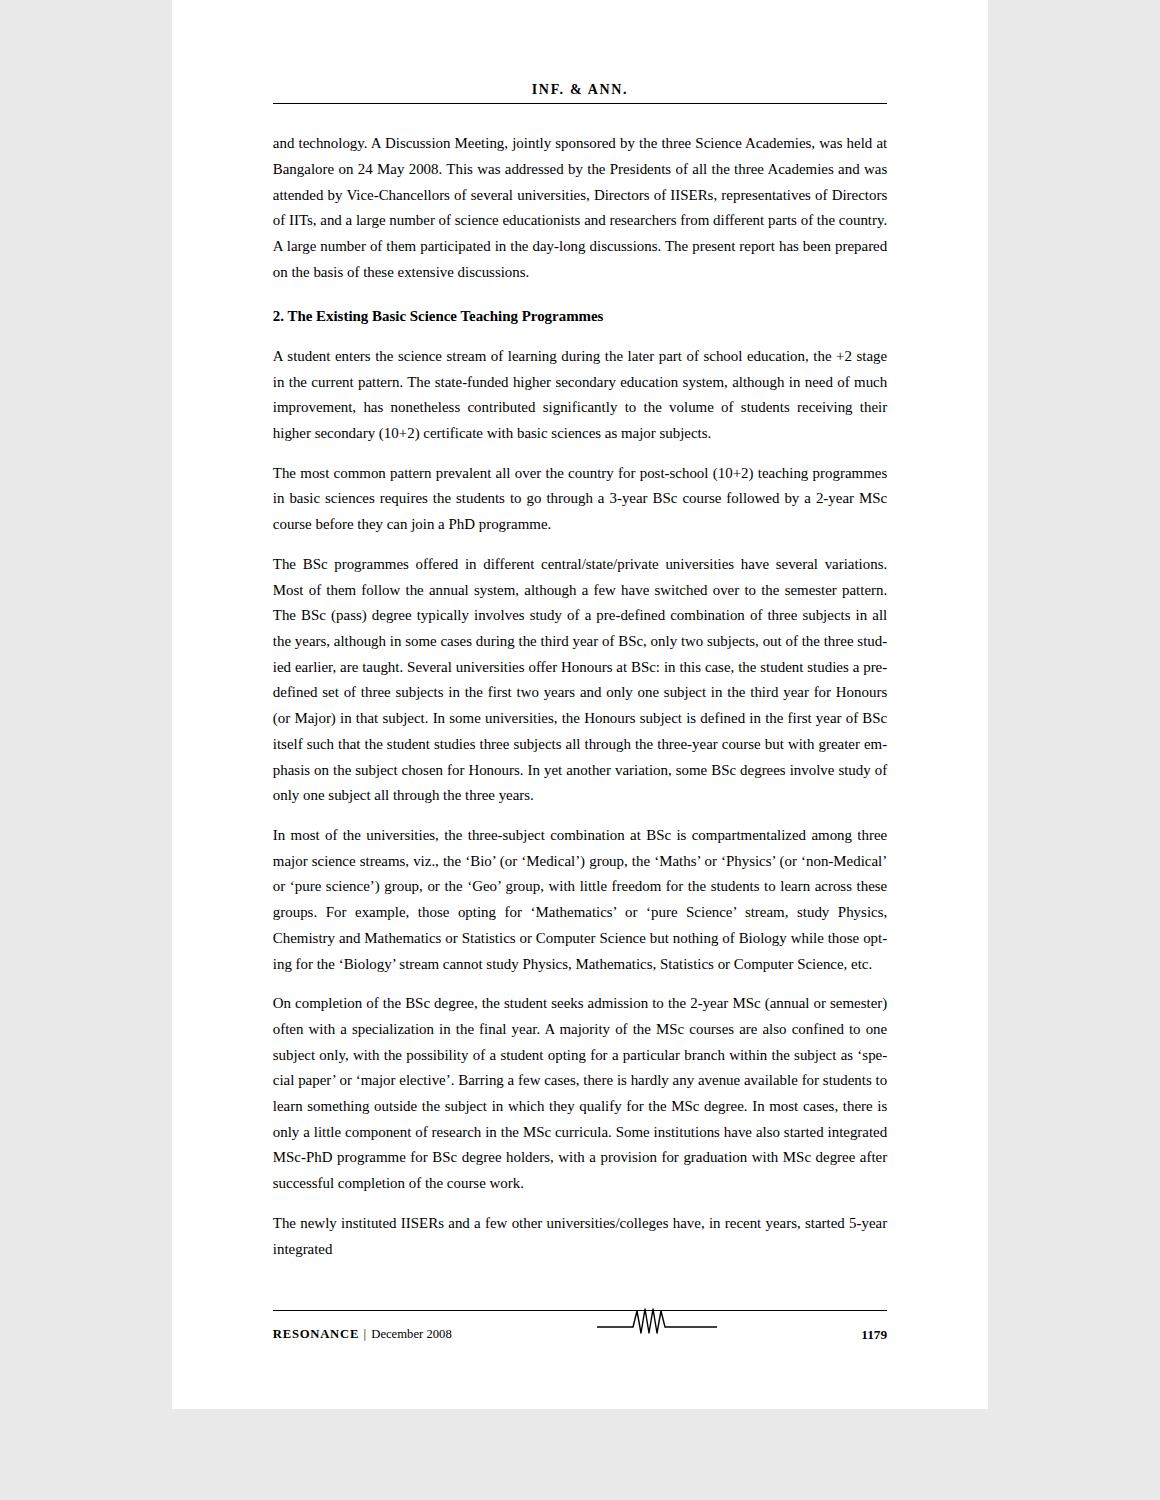INF. & ANN.
and technology. A Discussion Meeting, jointly sponsored by the three Science Academies, was held at Bangalore on 24 May 2008. This was addressed by the Presidents of all the three Academies and was attended by Vice-Chancellors of several universities, Directors of IISERs, representatives of Directors of IITs, and a large number of science educationists and researchers from different parts of the country. A large number of them participated in the day-long discussions. The present report has been prepared on the basis of these extensive discussions.
2. The Existing Basic Science Teaching Programmes
A student enters the science stream of learning during the later part of school education, the +2 stage in the current pattern. The state-funded higher secondary education system, although in need of much improvement, has nonetheless contributed significantly to the volume of students receiving their higher secondary (10+2) certificate with basic sciences as major subjects.
The most common pattern prevalent all over the country for post-school (10+2) teaching programmes in basic sciences requires the students to go through a 3-year BSc course followed by a 2-year MSc course before they can join a PhD programme.
The BSc programmes offered in different central/state/private universities have several variations. Most of them follow the annual system, although a few have switched over to the semester pattern. The BSc (pass) degree typically involves study of a pre-defined combination of three subjects in all the years, although in some cases during the third year of BSc, only two subjects, out of the three studied earlier, are taught. Several universities offer Honours at BSc: in this case, the student studies a pre-defined set of three subjects in the first two years and only one subject in the third year for Honours (or Major) in that subject. In some universities, the Honours subject is defined in the first year of BSc itself such that the student studies three subjects all through the three-year course but with greater emphasis on the subject chosen for Honours. In yet another variation, some BSc degrees involve study of only one subject all through the three years.
In most of the universities, the three-subject combination at BSc is compartmentalized among three major science streams, viz., the ‘Bio’ (or ‘Medical’) group, the ‘Maths’ or ‘Physics’ (or ‘non-Medical’ or ‘pure science’) group, or the ‘Geo’ group, with little freedom for the students to learn across these groups. For example, those opting for ‘Mathematics’ or ‘pure Science’ stream, study Physics, Chemistry and Mathematics or Statistics or Computer Science but nothing of Biology while those opting for the ‘Biology’ stream cannot study Physics, Mathematics, Statistics or Computer Science, etc.
On completion of the BSc degree, the student seeks admission to the 2-year MSc (annual or semester) often with a specialization in the final year. A majority of the MSc courses are also confined to one subject only, with the possibility of a student opting for a particular branch within the subject as ‘special paper’ or ‘major elective’. Barring a few cases, there is hardly any avenue available for students to learn something outside the subject in which they qualify for the MSc degree. In most cases, there is only a little component of research in the MSc curricula. Some institutions have also started integrated MSc-PhD programme for BSc degree holders, with a provision for graduation with MSc degree after successful completion of the course work.
The newly instituted IISERs and a few other universities/colleges have, in recent years, started 5-year integrated
RESONANCE|December 2008
1179